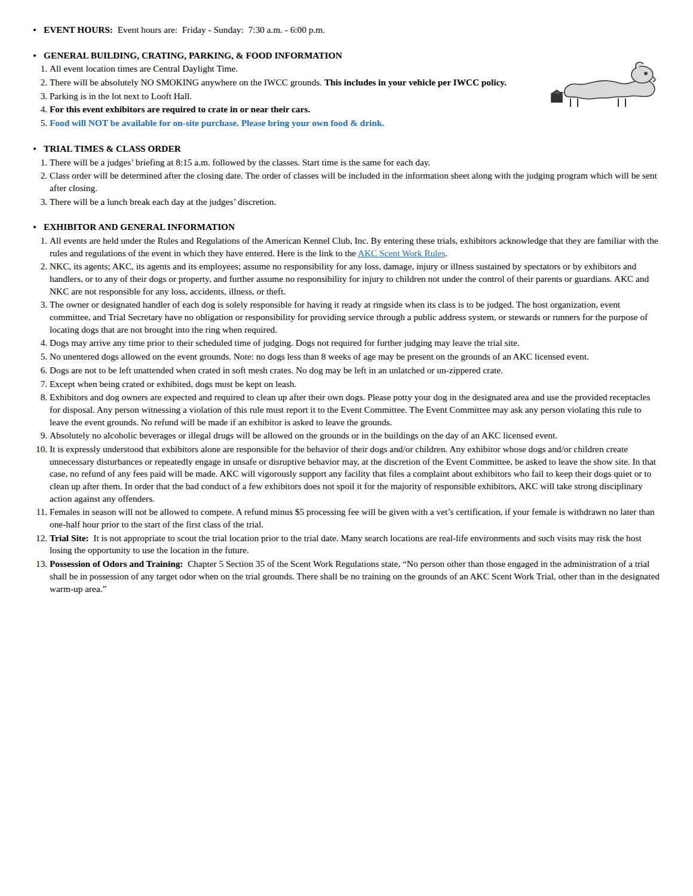EVENT HOURS: Event hours are: Friday - Sunday: 7:30 a.m. - 6:00 p.m.
GENERAL BUILDING, CRATING, PARKING, & FOOD INFORMATION
All event location times are Central Daylight Time.
There will be absolutely NO SMOKING anywhere on the IWCC grounds. This includes in your vehicle per IWCC policy.
Parking is in the lot next to Looft Hall.
For this event exhibitors are required to crate in or near their cars.
Food will NOT be available for on-site purchase. Please bring your own food & drink.
TRIAL TIMES & CLASS ORDER
There will be a judges’ briefing at 8:15 a.m. followed by the classes. Start time is the same for each day.
Class order will be determined after the closing date. The order of classes will be included in the information sheet along with the judging program which will be sent after closing.
There will be a lunch break each day at the judges’ discretion.
EXHIBITOR AND GENERAL INFORMATION
All events are held under the Rules and Regulations of the American Kennel Club, Inc. By entering these trials, exhibitors acknowledge that they are familiar with the rules and regulations of the event in which they have entered. Here is the link to the AKC Scent Work Rules.
NKC, its agents; AKC, its agents and its employees; assume no responsibility for any loss, damage, injury or illness sustained by spectators or by exhibitors and handlers, or to any of their dogs or property, and further assume no responsibility for injury to children not under the control of their parents or guardians. AKC and NKC are not responsible for any loss, accidents, illness, or theft.
The owner or designated handler of each dog is solely responsible for having it ready at ringside when its class is to be judged. The host organization, event committee, and Trial Secretary have no obligation or responsibility for providing service through a public address system, or stewards or runners for the purpose of locating dogs that are not brought into the ring when required.
Dogs may arrive any time prior to their scheduled time of judging. Dogs not required for further judging may leave the trial site.
No unentered dogs allowed on the event grounds. Note: no dogs less than 8 weeks of age may be present on the grounds of an AKC licensed event.
Dogs are not to be left unattended when crated in soft mesh crates. No dog may be left in an unlatched or un-zippered crate.
Except when being crated or exhibited, dogs must be kept on leash.
Exhibitors and dog owners are expected and required to clean up after their own dogs. Please potty your dog in the designated area and use the provided receptacles for disposal. Any person witnessing a violation of this rule must report it to the Event Committee. The Event Committee may ask any person violating this rule to leave the event grounds. No refund will be made if an exhibitor is asked to leave the grounds.
Absolutely no alcoholic beverages or illegal drugs will be allowed on the grounds or in the buildings on the day of an AKC licensed event.
It is expressly understood that exhibitors alone are responsible for the behavior of their dogs and/or children. Any exhibitor whose dogs and/or children create unnecessary disturbances or repeatedly engage in unsafe or disruptive behavior may, at the discretion of the Event Committee, be asked to leave the show site. In that case, no refund of any fees paid will be made. AKC will vigorously support any facility that files a complaint about exhibitors who fail to keep their dogs quiet or to clean up after them. In order that the bad conduct of a few exhibitors does not spoil it for the majority of responsible exhibitors, AKC will take strong disciplinary action against any offenders.
Females in season will not be allowed to compete. A refund minus $5 processing fee will be given with a vet’s certification, if your female is withdrawn no later than one-half hour prior to the start of the first class of the trial.
Trial Site: It is not appropriate to scout the trial location prior to the trial date. Many search locations are real-life environments and such visits may risk the host losing the opportunity to use the location in the future.
Possession of Odors and Training: Chapter 5 Section 35 of the Scent Work Regulations state, “No person other than those engaged in the administration of a trial shall be in possession of any target odor when on the trial grounds. There shall be no training on the grounds of an AKC Scent Work Trial, other than in the designated warm-up area.”